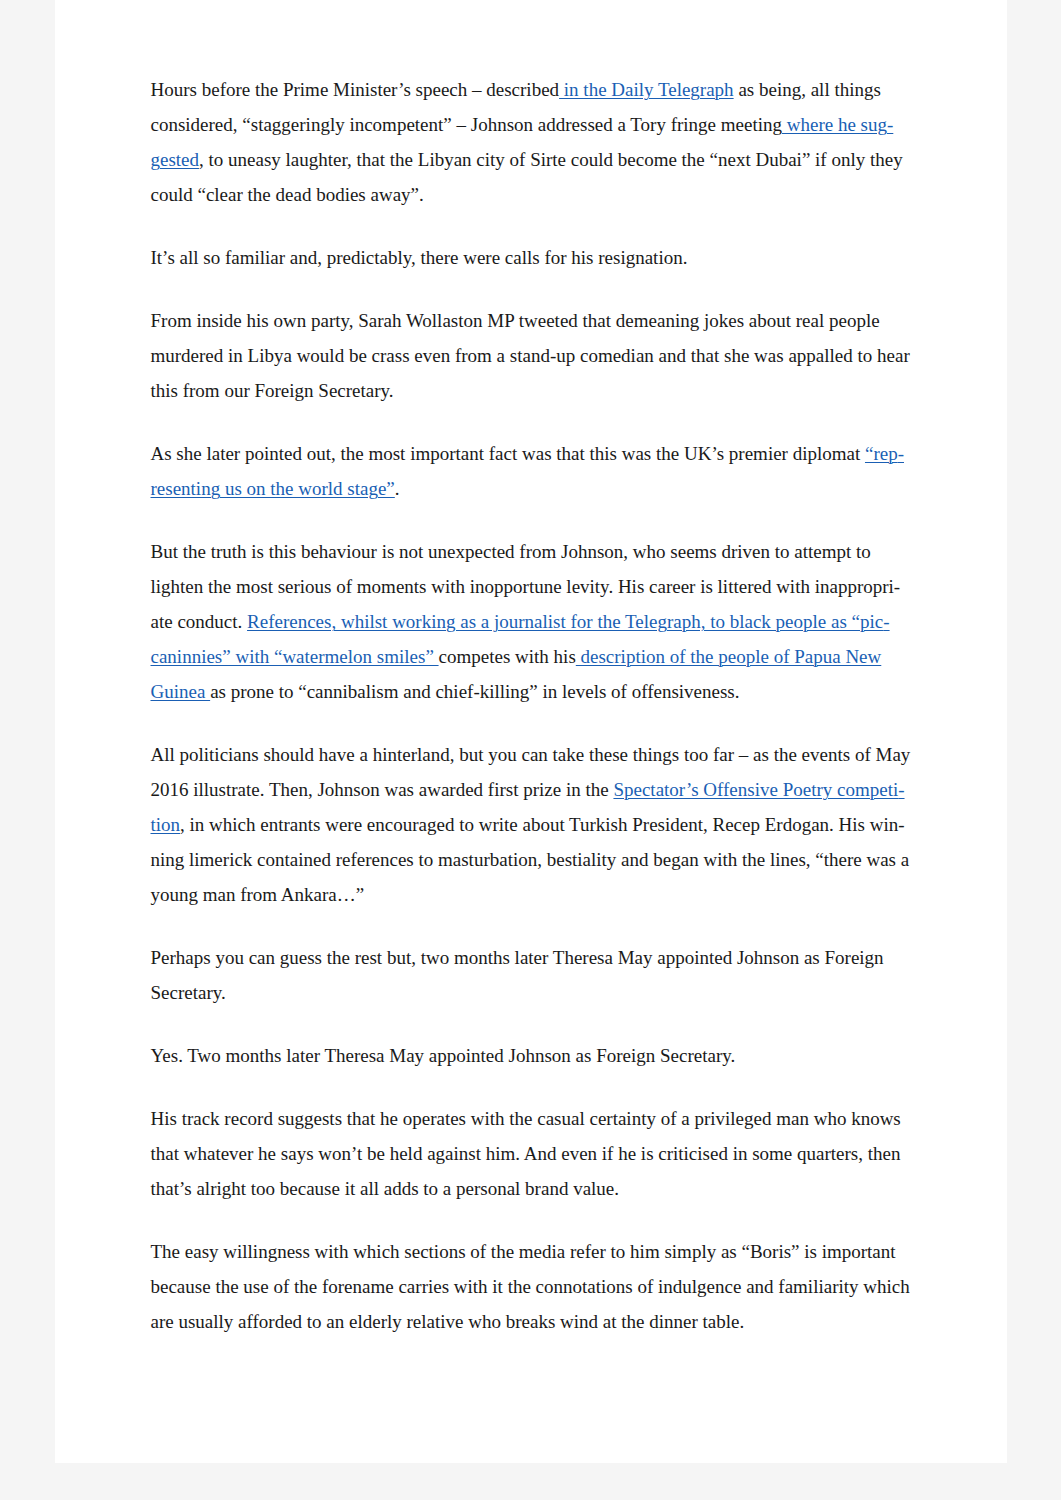Hours before the Prime Minister’s speech – described in the Daily Telegraph as being, all things considered, “staggeringly incompetent” – Johnson addressed a Tory fringe meeting where he suggested, to uneasy laughter, that the Libyan city of Sirte could become the “next Dubai” if only they could “clear the dead bodies away”.
It’s all so familiar and, predictably, there were calls for his resignation.
From inside his own party, Sarah Wollaston MP tweeted that demeaning jokes about real people murdered in Libya would be crass even from a stand-up comedian and that she was appalled to hear this from our Foreign Secretary.
As she later pointed out, the most important fact was that this was the UK’s premier diplomat “representing us on the world stage”.
But the truth is this behaviour is not unexpected from Johnson, who seems driven to attempt to lighten the most serious of moments with inopportune levity. His career is littered with inappropriate conduct. References, whilst working as a journalist for the Telegraph, to black people as “piccaninnies” with “watermelon smiles” competes with his description of the people of Papua New Guinea as prone to “cannibalism and chief-killing” in levels of offensiveness.
All politicians should have a hinterland, but you can take these things too far – as the events of May 2016 illustrate. Then, Johnson was awarded first prize in the Spectator’s Offensive Poetry competition, in which entrants were encouraged to write about Turkish President, Recep Erdogan. His winning limerick contained references to masturbation, bestiality and began with the lines, “there was a young man from Ankara…”
Perhaps you can guess the rest but, two months later Theresa May appointed Johnson as Foreign Secretary.
Yes. Two months later Theresa May appointed Johnson as Foreign Secretary.
His track record suggests that he operates with the casual certainty of a privileged man who knows that whatever he says won’t be held against him. And even if he is criticised in some quarters, then that’s alright too because it all adds to a personal brand value.
The easy willingness with which sections of the media refer to him simply as “Boris” is important because the use of the forename carries with it the connotations of indulgence and familiarity which are usually afforded to an elderly relative who breaks wind at the dinner table.